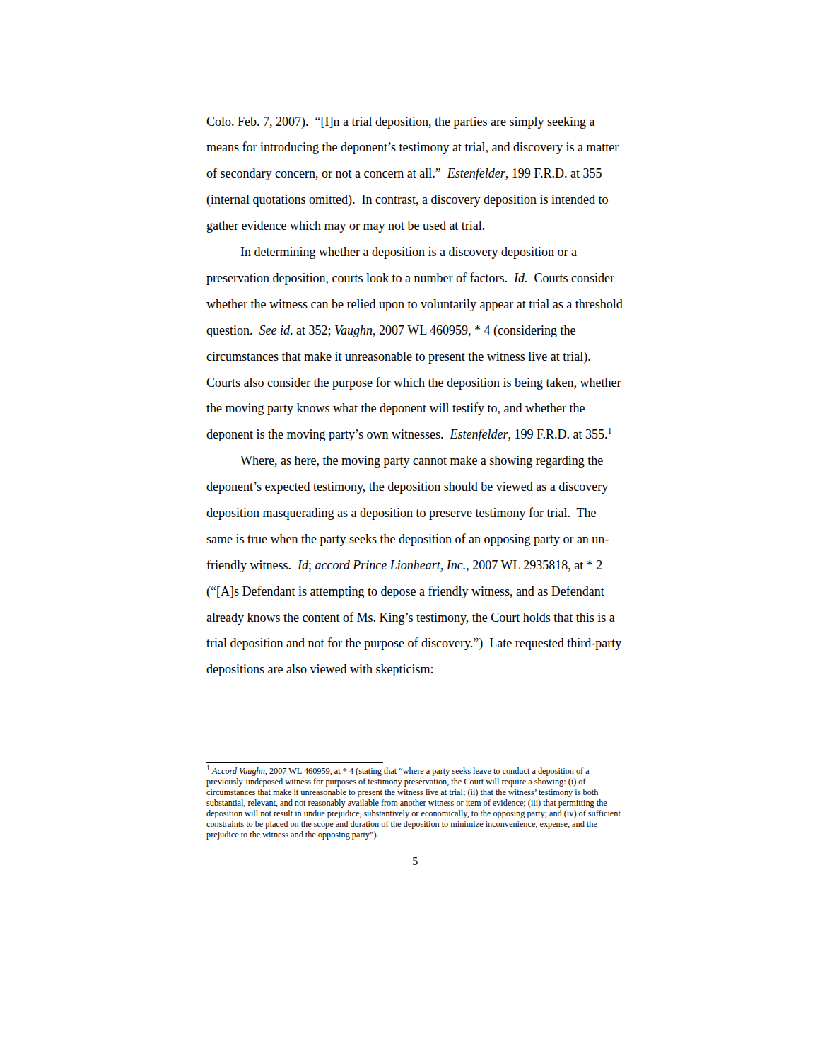Colo. Feb. 7, 2007). “[I]n a trial deposition, the parties are simply seeking a means for introducing the deponent’s testimony at trial, and discovery is a matter of secondary concern, or not a concern at all.” Estenfelder, 199 F.R.D. at 355 (internal quotations omitted). In contrast, a discovery deposition is intended to gather evidence which may or may not be used at trial.
In determining whether a deposition is a discovery deposition or a preservation deposition, courts look to a number of factors. Id. Courts consider whether the witness can be relied upon to voluntarily appear at trial as a threshold question. See id. at 352; Vaughn, 2007 WL 460959, * 4 (considering the circumstances that make it unreasonable to present the witness live at trial). Courts also consider the purpose for which the deposition is being taken, whether the moving party knows what the deponent will testify to, and whether the deponent is the moving party’s own witnesses. Estenfelder, 199 F.R.D. at 355.1
Where, as here, the moving party cannot make a showing regarding the deponent’s expected testimony, the deposition should be viewed as a discovery deposition masquerading as a deposition to preserve testimony for trial. The same is true when the party seeks the deposition of an opposing party or an un-friendly witness. Id; accord Prince Lionheart, Inc., 2007 WL 2935818, at * 2 (“[A]s Defendant is attempting to depose a friendly witness, and as Defendant already knows the content of Ms. King’s testimony, the Court holds that this is a trial deposition and not for the purpose of discovery.”) Late requested third-party depositions are also viewed with skepticism:
1 Accord Vaughn, 2007 WL 460959, at * 4 (stating that “where a party seeks leave to conduct a deposition of a previously-undeposed witness for purposes of testimony preservation, the Court will require a showing: (i) of circumstances that make it unreasonable to present the witness live at trial; (ii) that the witness’ testimony is both substantial, relevant, and not reasonably available from another witness or item of evidence; (iii) that permitting the deposition will not result in undue prejudice, substantively or economically, to the opposing party; and (iv) of sufficient constraints to be placed on the scope and duration of the deposition to minimize inconvenience, expense, and the prejudice to the witness and the opposing party”).
5